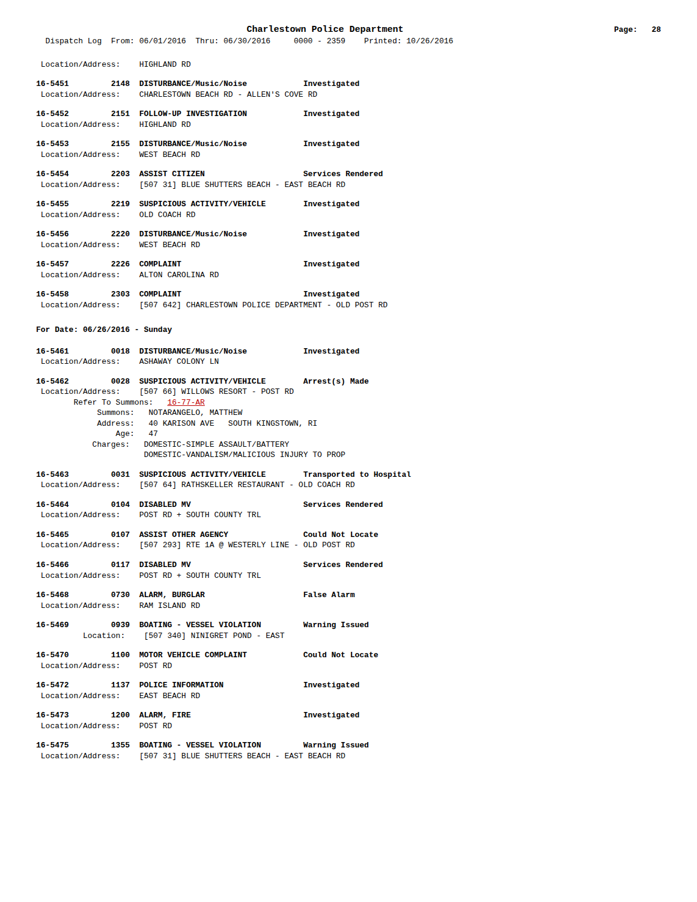Charlestown Police Department
Page: 28
Dispatch Log From: 06/01/2016 Thru: 06/30/2016 0000 - 2359 Printed: 10/26/2016
Location/Address: HIGHLAND RD
16-5451 2148 DISTURBANCE/Music/Noise Investigated
Location/Address: CHARLESTOWN BEACH RD - ALLEN'S COVE RD
16-5452 2151 FOLLOW-UP INVESTIGATION Investigated
Location/Address: HIGHLAND RD
16-5453 2155 DISTURBANCE/Music/Noise Investigated
Location/Address: WEST BEACH RD
16-5454 2203 ASSIST CITIZEN Services Rendered
Location/Address: [507 31] BLUE SHUTTERS BEACH - EAST BEACH RD
16-5455 2219 SUSPICIOUS ACTIVITY/VEHICLE Investigated
Location/Address: OLD COACH RD
16-5456 2220 DISTURBANCE/Music/Noise Investigated
Location/Address: WEST BEACH RD
16-5457 2226 COMPLAINT Investigated
Location/Address: ALTON CAROLINA RD
16-5458 2303 COMPLAINT Investigated
Location/Address: [507 642] CHARLESTOWN POLICE DEPARTMENT - OLD POST RD
For Date: 06/26/2016 - Sunday
16-5461 0018 DISTURBANCE/Music/Noise Investigated
Location/Address: ASHAWAY COLONY LN
16-5462 0028 SUSPICIOUS ACTIVITY/VEHICLE Arrest(s) Made
Location/Address: [507 66] WILLOWS RESORT - POST RD
Refer To Summons: 16-77-AR
Summons: NOTARANGELO, MATTHEW
Address: 40 KARISON AVE SOUTH KINGSTOWN, RI
Age: 47
Charges: DOMESTIC-SIMPLE ASSAULT/BATTERY
DOMESTIC-VANDALISM/MALICIOUS INJURY TO PROP
16-5463 0031 SUSPICIOUS ACTIVITY/VEHICLE Transported to Hospital
Location/Address: [507 64] RATHSKELLER RESTAURANT - OLD COACH RD
16-5464 0104 DISABLED MV Services Rendered
Location/Address: POST RD + SOUTH COUNTY TRL
16-5465 0107 ASSIST OTHER AGENCY Could Not Locate
Location/Address: [507 293] RTE 1A @ WESTERLY LINE - OLD POST RD
16-5466 0117 DISABLED MV Services Rendered
Location/Address: POST RD + SOUTH COUNTY TRL
16-5468 0730 ALARM, BURGLAR False Alarm
Location/Address: RAM ISLAND RD
16-5469 0939 BOATING - VESSEL VIOLATION Warning Issued
Location: [507 340] NINIGRET POND - EAST
16-5470 1100 MOTOR VEHICLE COMPLAINT Could Not Locate
Location/Address: POST RD
16-5472 1137 POLICE INFORMATION Investigated
Location/Address: EAST BEACH RD
16-5473 1200 ALARM, FIRE Investigated
Location/Address: POST RD
16-5475 1355 BOATING - VESSEL VIOLATION Warning Issued
Location/Address: [507 31] BLUE SHUTTERS BEACH - EAST BEACH RD